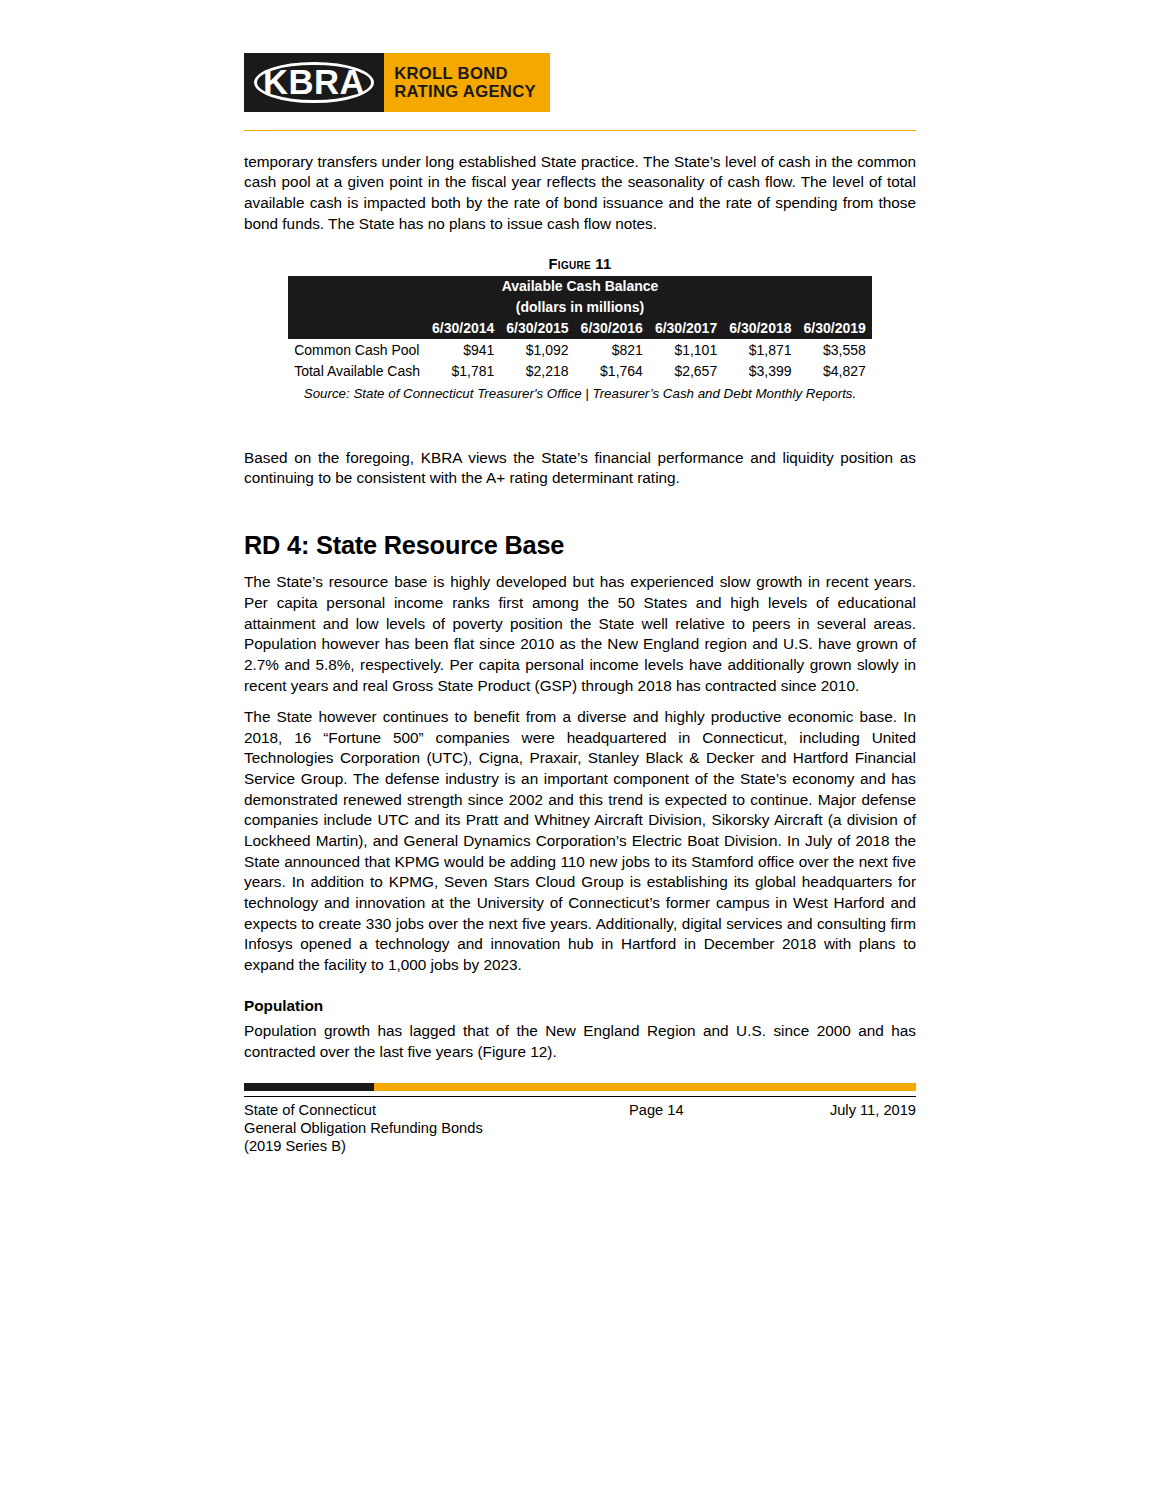KBRA
KROLL BOND RATING AGENCY
temporary transfers under long established State practice. The State’s level of cash in the common cash pool at a given point in the fiscal year reflects the seasonality of cash flow. The level of total available cash is impacted both by the rate of bond issuance and the rate of spending from those bond funds. The State has no plans to issue cash flow notes.
Figure 11
| Available Cash Balance |
| (dollars in millions) |
| | 6/30/2014 | 6/30/2015 | 6/30/2016 | 6/30/2017 | 6/30/2018 | 6/30/2019 |
| Common Cash Pool | $941 | $1,092 | $821 | $1,101 | $1,871 | $3,558 |
| Total Available Cash | $1,781 | $2,218 | $1,764 | $2,657 | $3,399 | $4,827 |
Source: State of Connecticut Treasurer's Office | Treasurer’s Cash and Debt Monthly Reports.
Based on the foregoing, KBRA views the State’s financial performance and liquidity position as continuing to be consistent with the A+ rating determinant rating.
RD 4: State Resource Base
The State’s resource base is highly developed but has experienced slow growth in recent years. Per capita personal income ranks first among the 50 States and high levels of educational attainment and low levels of poverty position the State well relative to peers in several areas. Population however has been flat since 2010 as the New England region and U.S. have grown of 2.7% and 5.8%, respectively. Per capita personal income levels have additionally grown slowly in recent years and real Gross State Product (GSP) through 2018 has contracted since 2010.
The State however continues to benefit from a diverse and highly productive economic base. In 2018, 16 “Fortune 500” companies were headquartered in Connecticut, including United Technologies Corporation (UTC), Cigna, Praxair, Stanley Black & Decker and Hartford Financial Service Group. The defense industry is an important component of the State’s economy and has demonstrated renewed strength since 2002 and this trend is expected to continue. Major defense companies include UTC and its Pratt and Whitney Aircraft Division, Sikorsky Aircraft (a division of Lockheed Martin), and General Dynamics Corporation’s Electric Boat Division. In July of 2018 the State announced that KPMG would be adding 110 new jobs to its Stamford office over the next five years. In addition to KPMG, Seven Stars Cloud Group is establishing its global headquarters for technology and innovation at the University of Connecticut’s former campus in West Harford and expects to create 330 jobs over the next five years. Additionally, digital services and consulting firm Infosys opened a technology and innovation hub in Hartford in December 2018 with plans to expand the facility to 1,000 jobs by 2023.
Population
Population growth has lagged that of the New England Region and U.S. since 2000 and has contracted over the last five years (Figure 12).
State of Connecticut
General Obligation Refunding Bonds
(2019 Series B)
Page 14
July 11, 2019